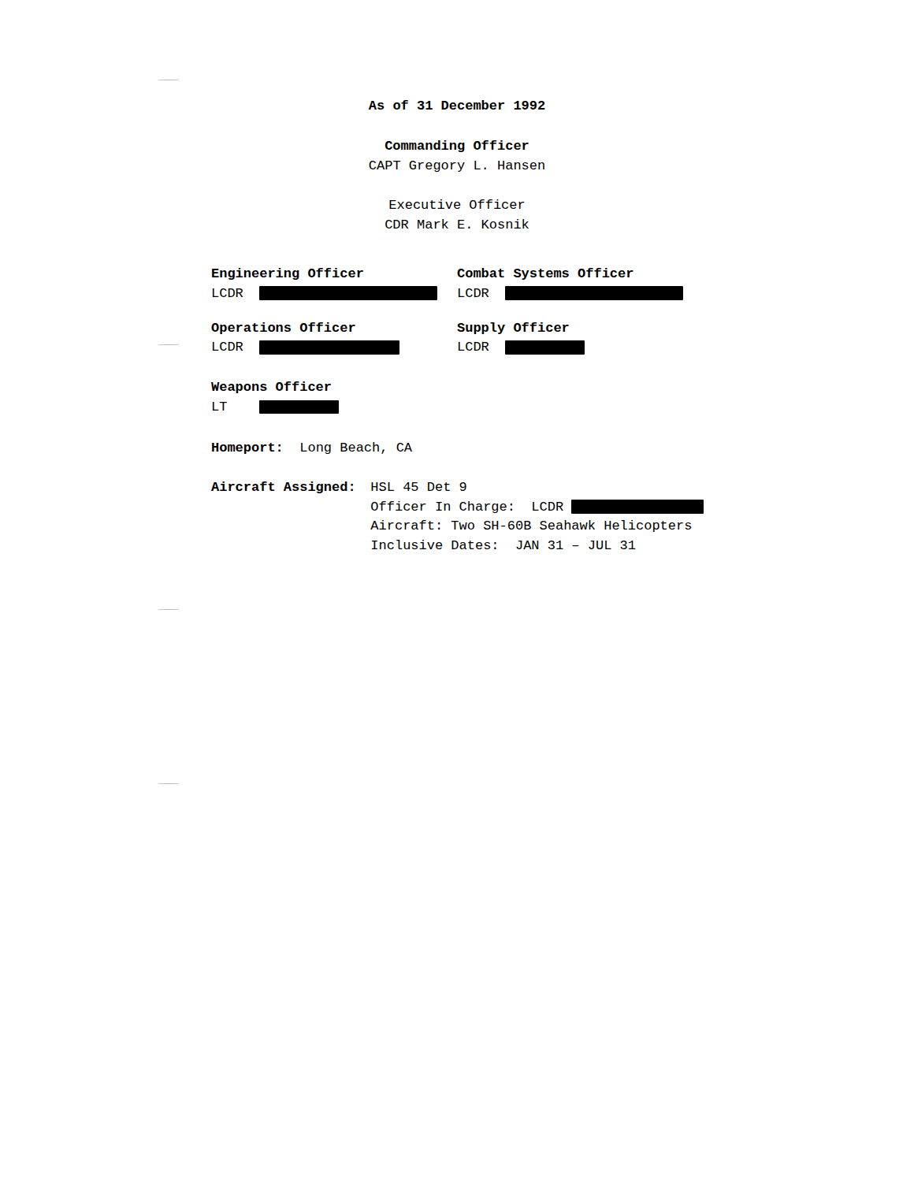As of 31 December 1992
Commanding Officer
CAPT Gregory L. Hansen
Executive Officer
CDR Mark E. Kosnik
| Engineering Officer LCDR | Combat Systems Officer LCDR |
| Operations Officer LCDR | Supply Officer LCDR |
Weapons Officer LT
Homeport: Long Beach, CA
Aircraft Assigned:
HSL 45 Det 9
Officer In Charge: LCDR
Aircraft: Two SH-60B Seahawk Helicopters
Inclusive Dates: JAN 31 – JUL 31